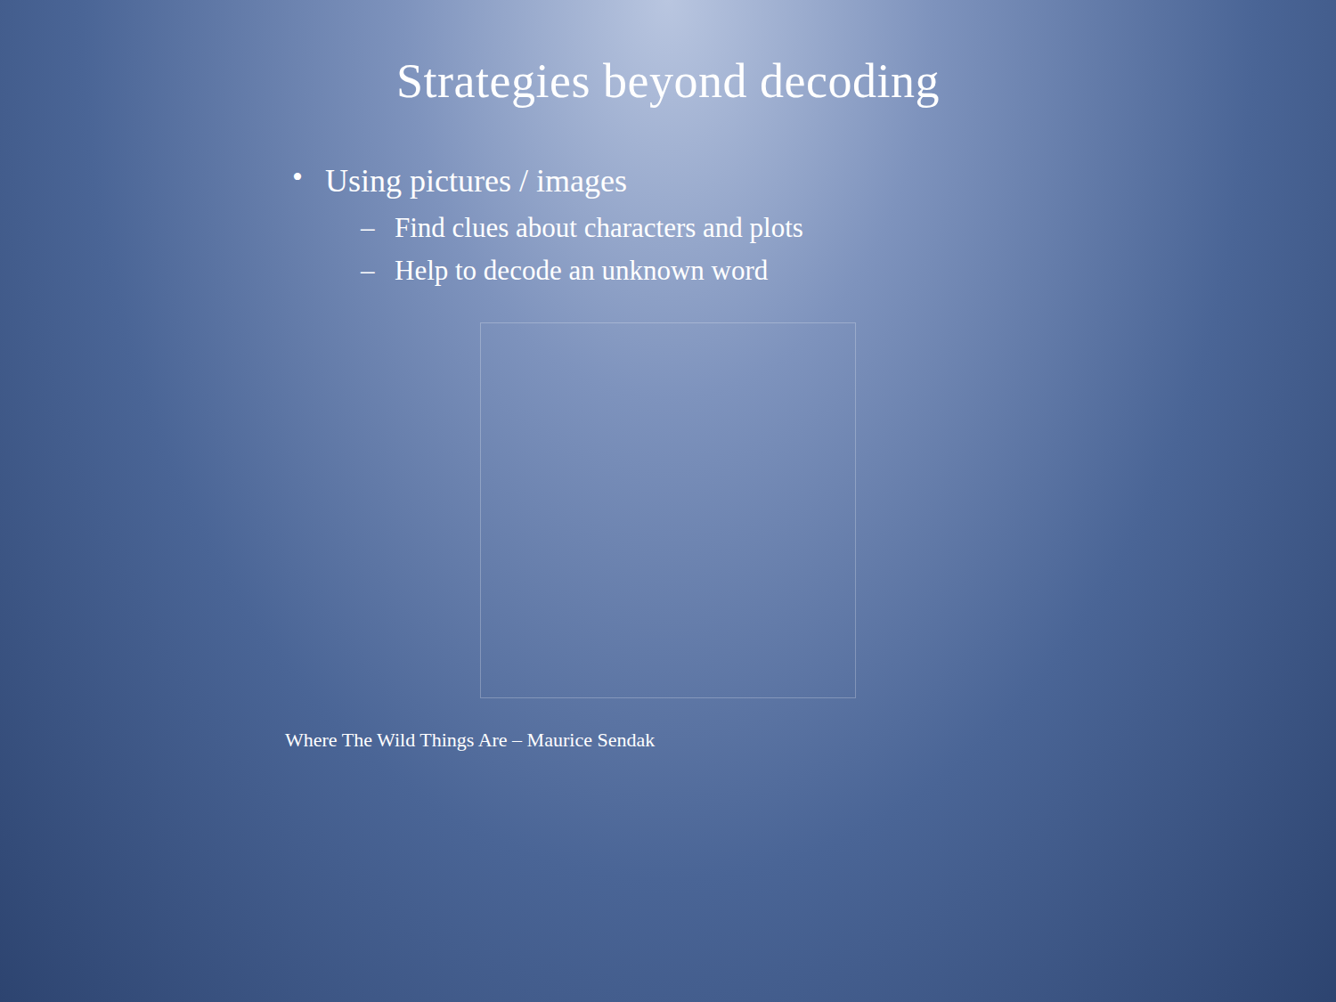Strategies beyond decoding
Using pictures / images
Find clues about characters and plots
Help to decode an unknown word
Where The Wild Things Are – Maurice Sendak